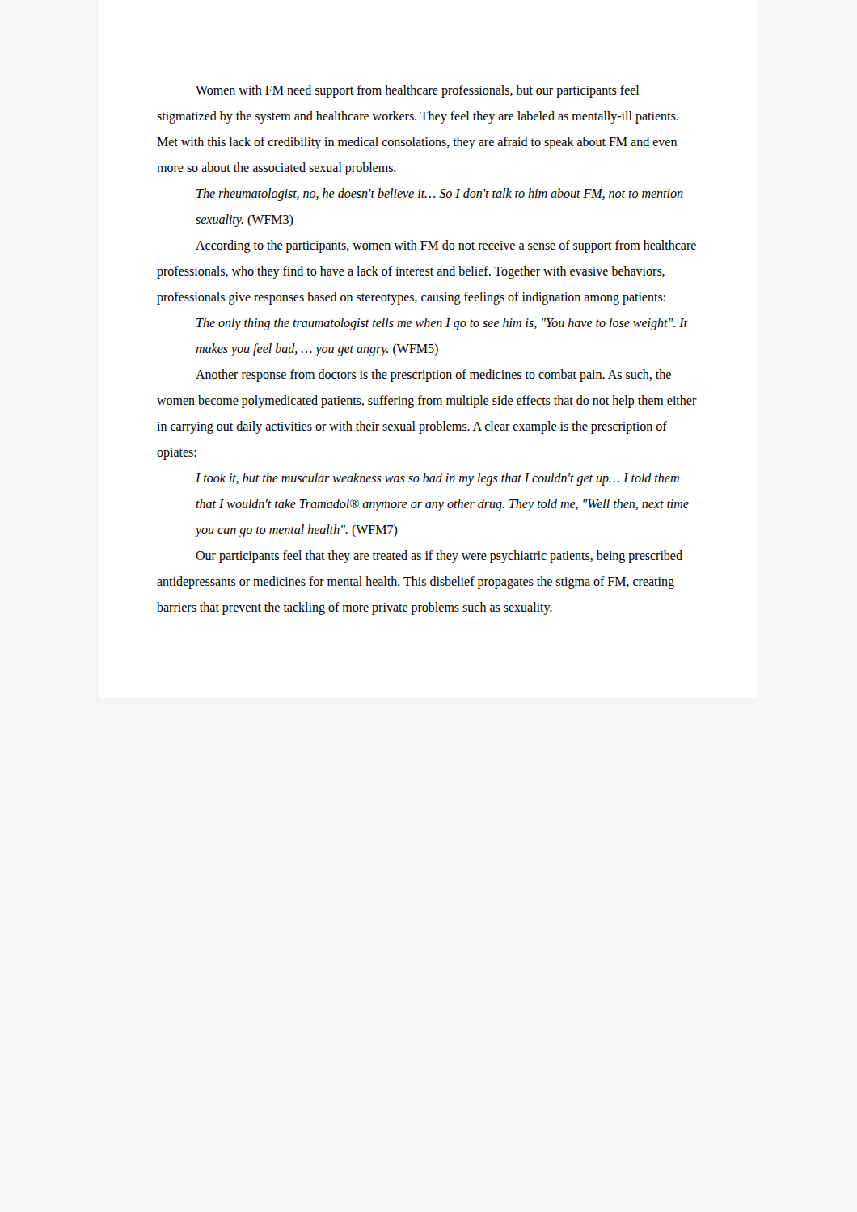Women with FM need support from healthcare professionals, but our participants feel stigmatized by the system and healthcare workers. They feel they are labeled as mentally-ill patients. Met with this lack of credibility in medical consolations, they are afraid to speak about FM and even more so about the associated sexual problems.
The rheumatologist, no, he doesn't believe it… So I don't talk to him about FM, not to mention sexuality. (WFM3)
According to the participants, women with FM do not receive a sense of support from healthcare professionals, who they find to have a lack of interest and belief. Together with evasive behaviors, professionals give responses based on stereotypes, causing feelings of indignation among patients:
The only thing the traumatologist tells me when I go to see him is, "You have to lose weight". It makes you feel bad, … you get angry. (WFM5)
Another response from doctors is the prescription of medicines to combat pain. As such, the women become polymedicated patients, suffering from multiple side effects that do not help them either in carrying out daily activities or with their sexual problems. A clear example is the prescription of opiates:
I took it, but the muscular weakness was so bad in my legs that I couldn't get up… I told them that I wouldn't take Tramadol® anymore or any other drug. They told me, "Well then, next time you can go to mental health". (WFM7)
Our participants feel that they are treated as if they were psychiatric patients, being prescribed antidepressants or medicines for mental health. This disbelief propagates the stigma of FM, creating barriers that prevent the tackling of more private problems such as sexuality.